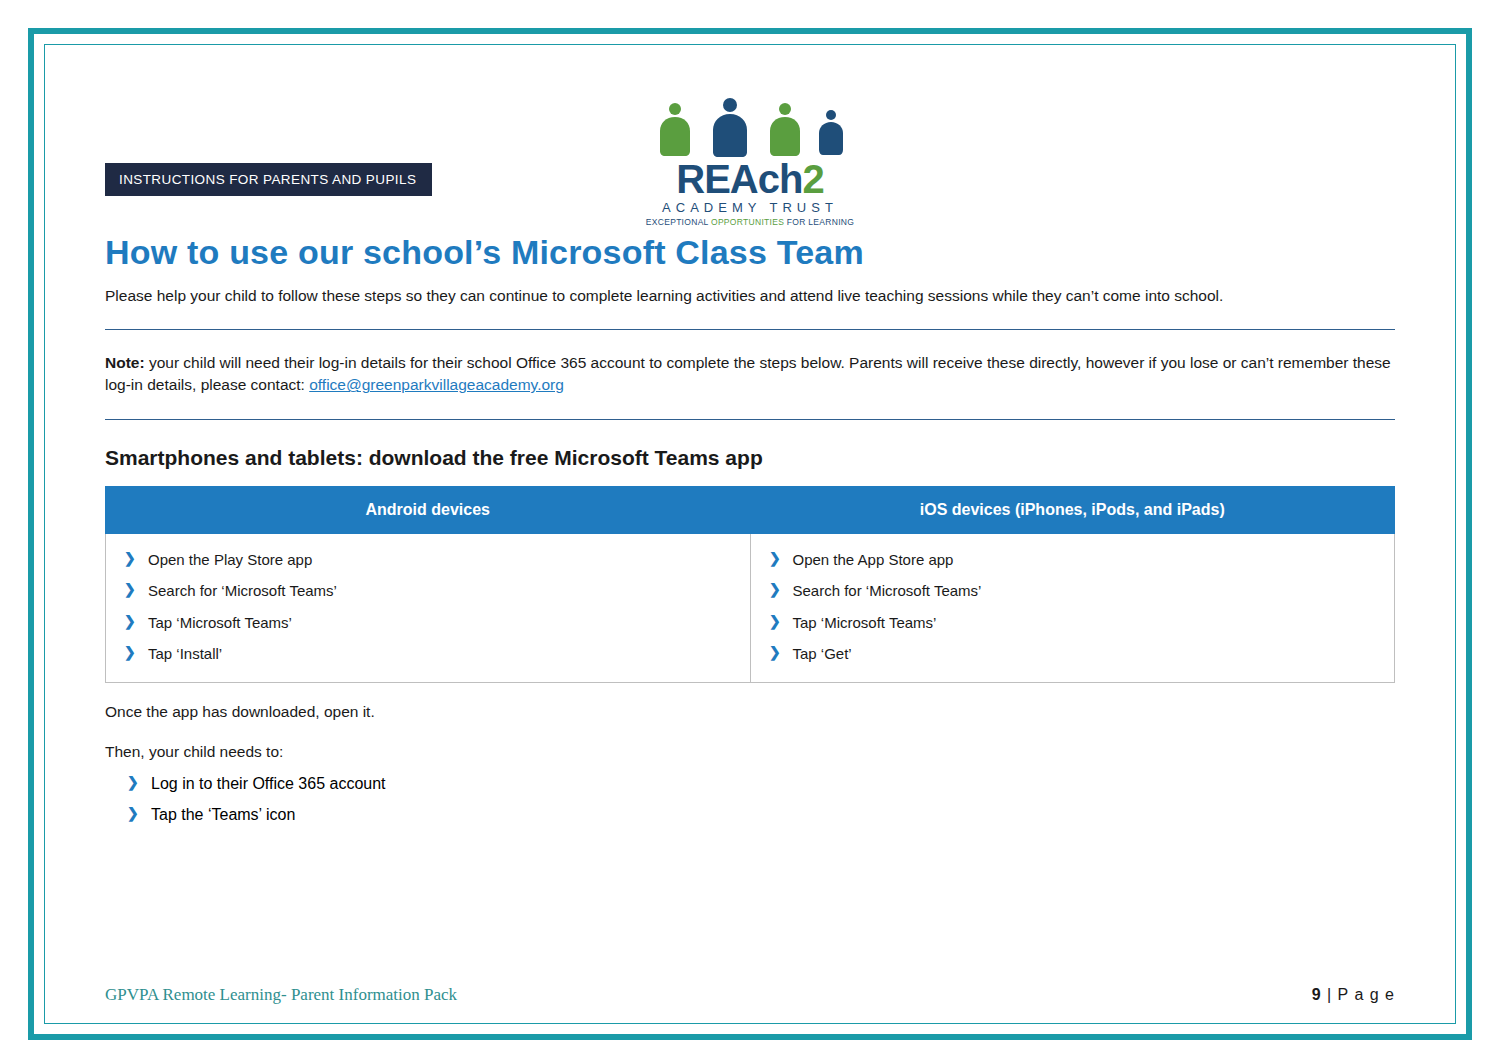REAch2
ACADEMY TRUST
EXCEPTIONAL OPPORTUNITIES FOR LEARNING
INSTRUCTIONS FOR PARENTS AND PUPILS
How to use our school’s Microsoft Class Team
Please help your child to follow these steps so they can continue to complete learning activities and attend live teaching sessions while they can’t come into school.
Note: your child will need their log-in details for their school Office 365 account to complete the steps below. Parents will receive these directly, however if you lose or can’t remember these log-in details, please contact: office@greenparkvillageacademy.org
Smartphones and tablets: download the free Microsoft Teams app
| Android devices | iOS devices (iPhones, iPods, and iPads) |
| --- | --- |
| Open the Play Store app Search for ‘Microsoft Teams’ Tap ‘Microsoft Teams’ Tap ‘Install’ | Open the App Store app Search for ‘Microsoft Teams’ Tap ‘Microsoft Teams’ Tap ‘Get’ |
Once the app has downloaded, open it.
Then, your child needs to:
Log in to their Office 365 account
Tap the ‘Teams’ icon
GPVPA Remote Learning- Parent Information Pack
9 | P a g e